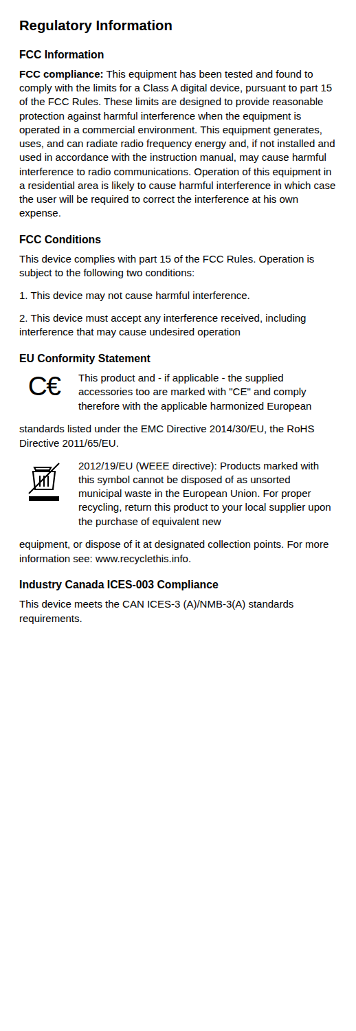Regulatory Information
FCC Information
FCC compliance: This equipment has been tested and found to comply with the limits for a Class A digital device, pursuant to part 15 of the FCC Rules. These limits are designed to provide reasonable protection against harmful interference when the equipment is operated in a commercial environment. This equipment generates, uses, and can radiate radio frequency energy and, if not installed and used in accordance with the instruction manual, may cause harmful interference to radio communications. Operation of this equipment in a residential area is likely to cause harmful interference in which case the user will be required to correct the interference at his own expense.
FCC Conditions
This device complies with part 15 of the FCC Rules. Operation is subject to the following two conditions:
This device may not cause harmful interference.
This device must accept any interference received, including interference that may cause undesired operation
EU Conformity Statement
C€
This product and - if applicable - the supplied accessories too are marked with "CE" and comply therefore with the applicable harmonized European
standards listed under the EMC Directive 2014/30/EU, the RoHS Directive 2011/65/EU.
2012/19/EU (WEEE directive): Products marked with this symbol cannot be disposed of as unsorted municipal waste in the European Union. For proper recycling, return this product to your local supplier upon the purchase of equivalent new
equipment, or dispose of it at designated collection points. For more information see: www.recyclethis.info.
Industry Canada ICES-003 Compliance
This device meets the CAN ICES-3 (A)/NMB-3(A) standards requirements.